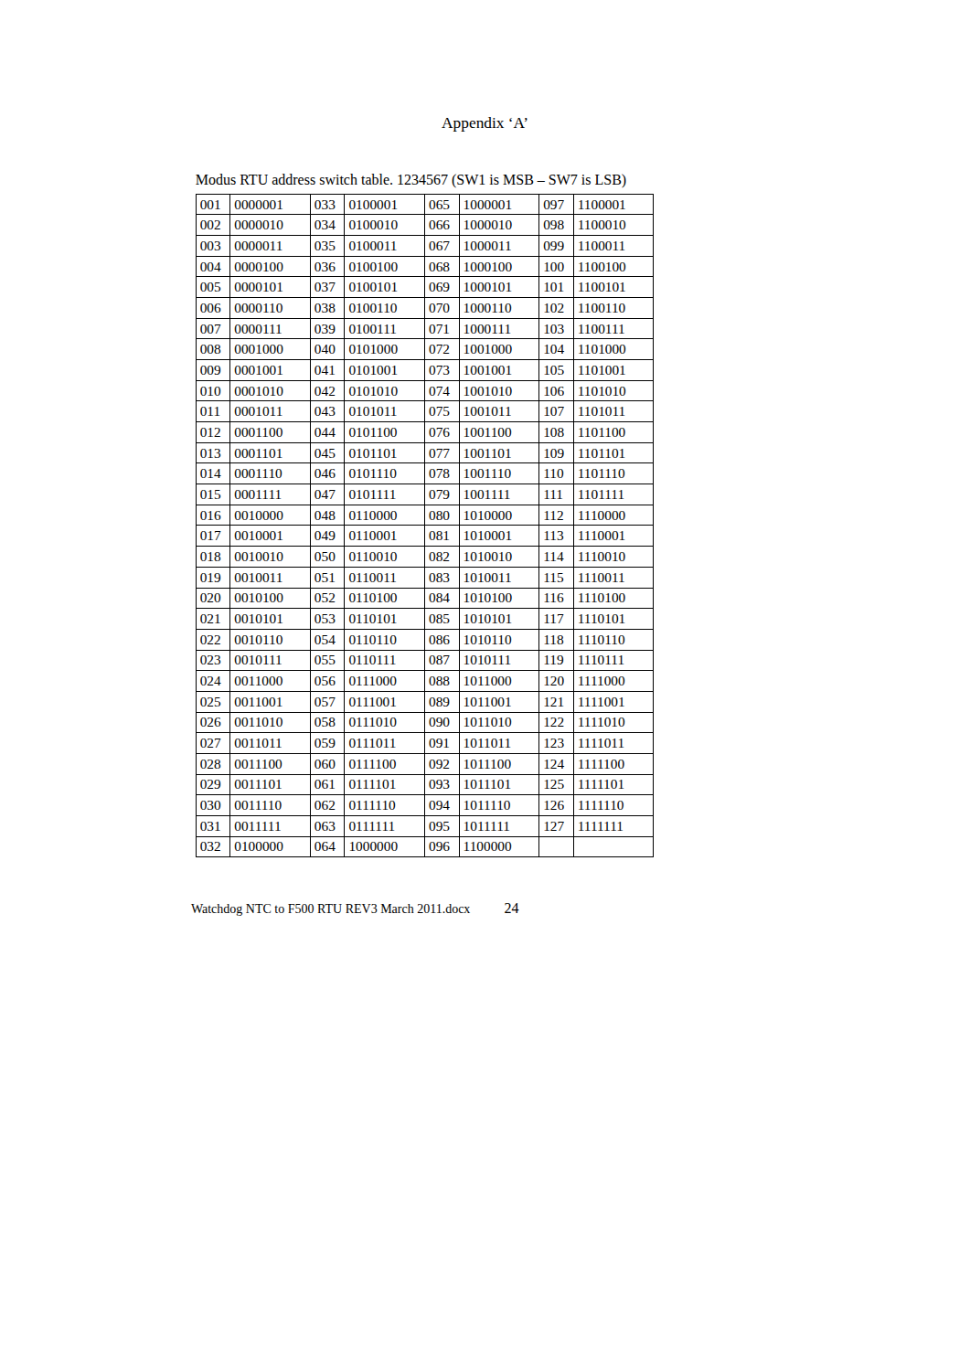Appendix ‘A’
Modus RTU address switch table. 1234567 (SW1 is MSB – SW7 is LSB)
| 001 | 0000001 | 033 | 0100001 | 065 | 1000001 | 097 | 1100001 |
| 002 | 0000010 | 034 | 0100010 | 066 | 1000010 | 098 | 1100010 |
| 003 | 0000011 | 035 | 0100011 | 067 | 1000011 | 099 | 1100011 |
| 004 | 0000100 | 036 | 0100100 | 068 | 1000100 | 100 | 1100100 |
| 005 | 0000101 | 037 | 0100101 | 069 | 1000101 | 101 | 1100101 |
| 006 | 0000110 | 038 | 0100110 | 070 | 1000110 | 102 | 1100110 |
| 007 | 0000111 | 039 | 0100111 | 071 | 1000111 | 103 | 1100111 |
| 008 | 0001000 | 040 | 0101000 | 072 | 1001000 | 104 | 1101000 |
| 009 | 0001001 | 041 | 0101001 | 073 | 1001001 | 105 | 1101001 |
| 010 | 0001010 | 042 | 0101010 | 074 | 1001010 | 106 | 1101010 |
| 011 | 0001011 | 043 | 0101011 | 075 | 1001011 | 107 | 1101011 |
| 012 | 0001100 | 044 | 0101100 | 076 | 1001100 | 108 | 1101100 |
| 013 | 0001101 | 045 | 0101101 | 077 | 1001101 | 109 | 1101101 |
| 014 | 0001110 | 046 | 0101110 | 078 | 1001110 | 110 | 1101110 |
| 015 | 0001111 | 047 | 0101111 | 079 | 1001111 | 111 | 1101111 |
| 016 | 0010000 | 048 | 0110000 | 080 | 1010000 | 112 | 1110000 |
| 017 | 0010001 | 049 | 0110001 | 081 | 1010001 | 113 | 1110001 |
| 018 | 0010010 | 050 | 0110010 | 082 | 1010010 | 114 | 1110010 |
| 019 | 0010011 | 051 | 0110011 | 083 | 1010011 | 115 | 1110011 |
| 020 | 0010100 | 052 | 0110100 | 084 | 1010100 | 116 | 1110100 |
| 021 | 0010101 | 053 | 0110101 | 085 | 1010101 | 117 | 1110101 |
| 022 | 0010110 | 054 | 0110110 | 086 | 1010110 | 118 | 1110110 |
| 023 | 0010111 | 055 | 0110111 | 087 | 1010111 | 119 | 1110111 |
| 024 | 0011000 | 056 | 0111000 | 088 | 1011000 | 120 | 1111000 |
| 025 | 0011001 | 057 | 0111001 | 089 | 1011001 | 121 | 1111001 |
| 026 | 0011010 | 058 | 0111010 | 090 | 1011010 | 122 | 1111010 |
| 027 | 0011011 | 059 | 0111011 | 091 | 1011011 | 123 | 1111011 |
| 028 | 0011100 | 060 | 0111100 | 092 | 1011100 | 124 | 1111100 |
| 029 | 0011101 | 061 | 0111101 | 093 | 1011101 | 125 | 1111101 |
| 030 | 0011110 | 062 | 0111110 | 094 | 1011110 | 126 | 1111110 |
| 031 | 0011111 | 063 | 0111111 | 095 | 1011111 | 127 | 1111111 |
| 032 | 0100000 | 064 | 1000000 | 096 | 1100000 | | |
Watchdog NTC to F500 RTU REV3 March 2011.docx 24